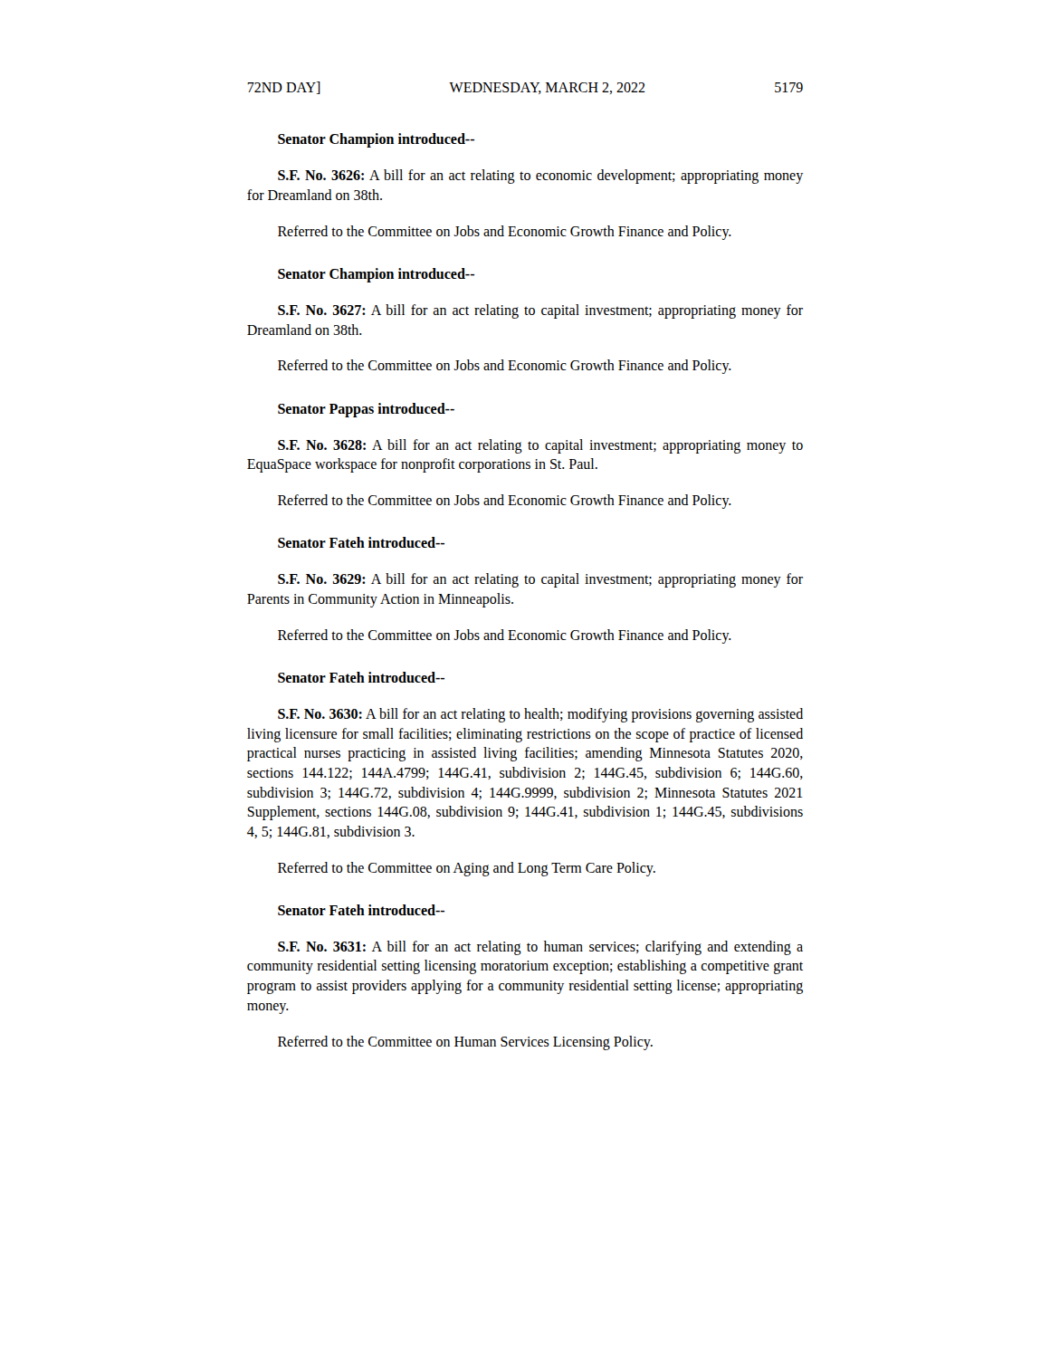72ND DAY] WEDNESDAY, MARCH 2, 2022 5179
Senator Champion introduced--
S.F. No. 3626: A bill for an act relating to economic development; appropriating money for Dreamland on 38th.
Referred to the Committee on Jobs and Economic Growth Finance and Policy.
Senator Champion introduced--
S.F. No. 3627: A bill for an act relating to capital investment; appropriating money for Dreamland on 38th.
Referred to the Committee on Jobs and Economic Growth Finance and Policy.
Senator Pappas introduced--
S.F. No. 3628: A bill for an act relating to capital investment; appropriating money to EquaSpace workspace for nonprofit corporations in St. Paul.
Referred to the Committee on Jobs and Economic Growth Finance and Policy.
Senator Fateh introduced--
S.F. No. 3629: A bill for an act relating to capital investment; appropriating money for Parents in Community Action in Minneapolis.
Referred to the Committee on Jobs and Economic Growth Finance and Policy.
Senator Fateh introduced--
S.F. No. 3630: A bill for an act relating to health; modifying provisions governing assisted living licensure for small facilities; eliminating restrictions on the scope of practice of licensed practical nurses practicing in assisted living facilities; amending Minnesota Statutes 2020, sections 144.122; 144A.4799; 144G.41, subdivision 2; 144G.45, subdivision 6; 144G.60, subdivision 3; 144G.72, subdivision 4; 144G.9999, subdivision 2; Minnesota Statutes 2021 Supplement, sections 144G.08, subdivision 9; 144G.41, subdivision 1; 144G.45, subdivisions 4, 5; 144G.81, subdivision 3.
Referred to the Committee on Aging and Long Term Care Policy.
Senator Fateh introduced--
S.F. No. 3631: A bill for an act relating to human services; clarifying and extending a community residential setting licensing moratorium exception; establishing a competitive grant program to assist providers applying for a community residential setting license; appropriating money.
Referred to the Committee on Human Services Licensing Policy.